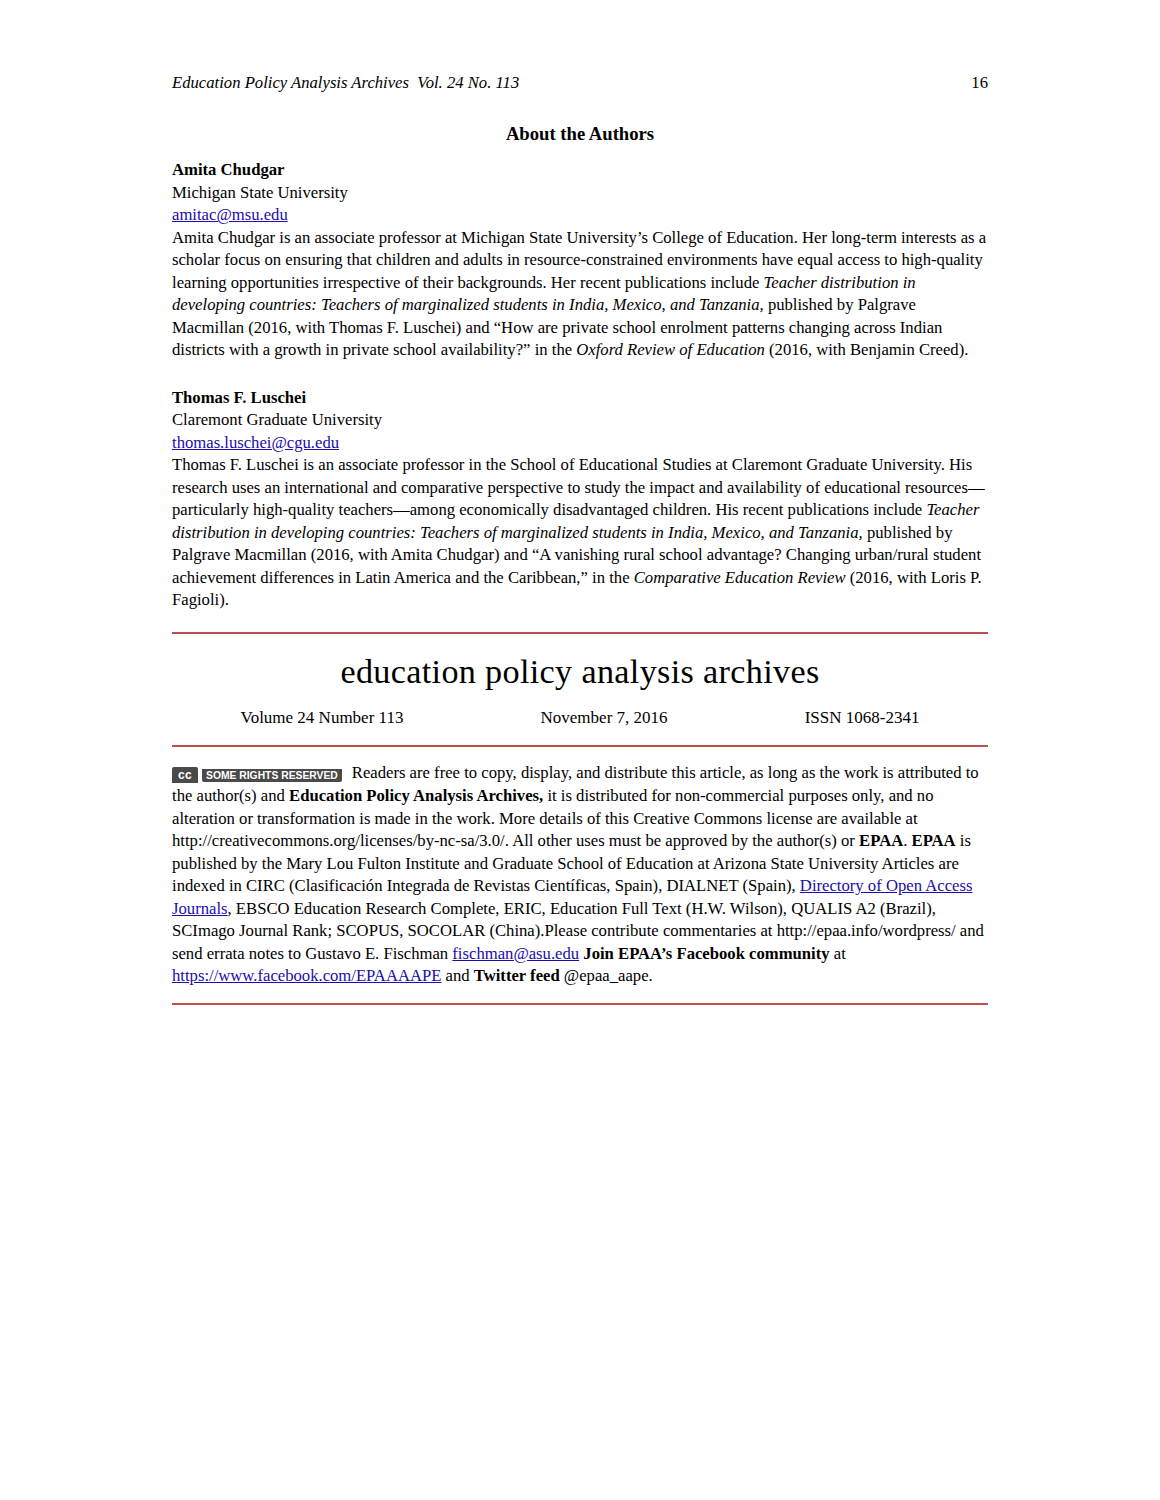Education Policy Analysis Archives Vol. 24 No. 113 16
About the Authors
Amita Chudgar
Michigan State University
amitac@msu.edu
Amita Chudgar is an associate professor at Michigan State University’s College of Education. Her long-term interests as a scholar focus on ensuring that children and adults in resource-constrained environments have equal access to high-quality learning opportunities irrespective of their backgrounds. Her recent publications include Teacher distribution in developing countries: Teachers of marginalized students in India, Mexico, and Tanzania, published by Palgrave Macmillan (2016, with Thomas F. Luschei) and “How are private school enrolment patterns changing across Indian districts with a growth in private school availability?” in the Oxford Review of Education (2016, with Benjamin Creed).
Thomas F. Luschei
Claremont Graduate University
thomas.luschei@cgu.edu
Thomas F. Luschei is an associate professor in the School of Educational Studies at Claremont Graduate University. His research uses an international and comparative perspective to study the impact and availability of educational resources—particularly high-quality teachers—among economically disadvantaged children. His recent publications include Teacher distribution in developing countries: Teachers of marginalized students in India, Mexico, and Tanzania, published by Palgrave Macmillan (2016, with Amita Chudgar) and “A vanishing rural school advantage? Changing urban/rural student achievement differences in Latin America and the Caribbean,” in the Comparative Education Review (2016, with Loris P. Fagioli).
education policy analysis archives
Volume 24 Number 113 November 7, 2016 ISSN 1068-2341
cc SOME RIGHTS RESERVED Readers are free to copy, display, and distribute this article, as long as the work is attributed to the author(s) and Education Policy Analysis Archives, it is distributed for non-commercial purposes only, and no alteration or transformation is made in the work. More details of this Creative Commons license are available at http://creativecommons.org/licenses/by-nc-sa/3.0/. All other uses must be approved by the author(s) or EPAA. EPAA is published by the Mary Lou Fulton Institute and Graduate School of Education at Arizona State University Articles are indexed in CIRC (Clasificación Integrada de Revistas Científicas, Spain), DIALNET (Spain), Directory of Open Access Journals, EBSCO Education Research Complete, ERIC, Education Full Text (H.W. Wilson), QUALIS A2 (Brazil), SCImago Journal Rank; SCOPUS, SOCOLAR (China).Please contribute commentaries at http://epaa.info/wordpress/ and send errata notes to Gustavo E. Fischman fischman@asu.edu Join EPAA’s Facebook community at https://www.facebook.com/EPAAAAPE and Twitter feed @epaa_aape.